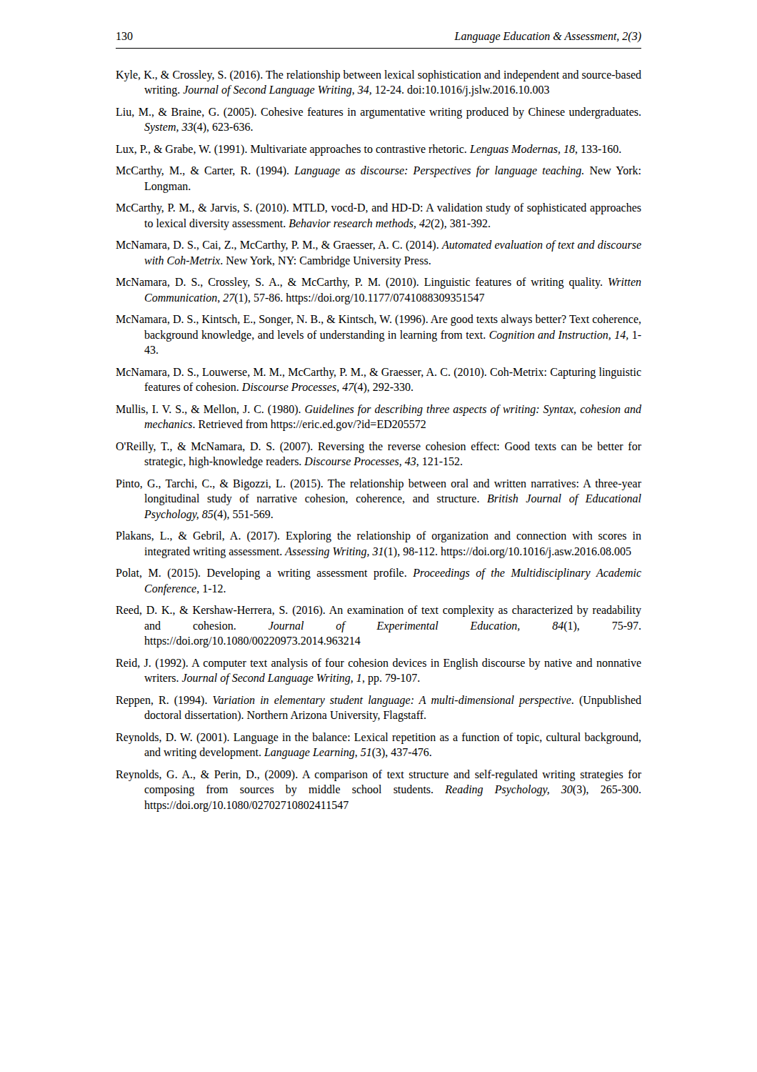130 Language Education & Assessment, 2(3)
Kyle, K., & Crossley, S. (2016). The relationship between lexical sophistication and independent and source-based writing. Journal of Second Language Writing, 34, 12-24. doi:10.1016/j.jslw.2016.10.003
Liu, M., & Braine, G. (2005). Cohesive features in argumentative writing produced by Chinese undergraduates. System, 33(4), 623-636.
Lux, P., & Grabe, W. (1991). Multivariate approaches to contrastive rhetoric. Lenguas Modernas, 18, 133-160.
McCarthy, M., & Carter, R. (1994). Language as discourse: Perspectives for language teaching. New York: Longman.
McCarthy, P. M., & Jarvis, S. (2010). MTLD, vocd-D, and HD-D: A validation study of sophisticated approaches to lexical diversity assessment. Behavior research methods, 42(2), 381-392.
McNamara, D. S., Cai, Z., McCarthy, P. M., & Graesser, A. C. (2014). Automated evaluation of text and discourse with Coh-Metrix. New York, NY: Cambridge University Press.
McNamara, D. S., Crossley, S. A., & McCarthy, P. M. (2010). Linguistic features of writing quality. Written Communication, 27(1), 57-86. https://doi.org/10.1177/0741088309351547
McNamara, D. S., Kintsch, E., Songer, N. B., & Kintsch, W. (1996). Are good texts always better? Text coherence, background knowledge, and levels of understanding in learning from text. Cognition and Instruction, 14, 1-43.
McNamara, D. S., Louwerse, M. M., McCarthy, P. M., & Graesser, A. C. (2010). Coh-Metrix: Capturing linguistic features of cohesion. Discourse Processes, 47(4), 292-330.
Mullis, I. V. S., & Mellon, J. C. (1980). Guidelines for describing three aspects of writing: Syntax, cohesion and mechanics. Retrieved from https://eric.ed.gov/?id=ED205572
O'Reilly, T., & McNamara, D. S. (2007). Reversing the reverse cohesion effect: Good texts can be better for strategic, high-knowledge readers. Discourse Processes, 43, 121-152.
Pinto, G., Tarchi, C., & Bigozzi, L. (2015). The relationship between oral and written narratives: A three-year longitudinal study of narrative cohesion, coherence, and structure. British Journal of Educational Psychology, 85(4), 551-569.
Plakans, L., & Gebril, A. (2017). Exploring the relationship of organization and connection with scores in integrated writing assessment. Assessing Writing, 31(1), 98-112. https://doi.org/10.1016/j.asw.2016.08.005
Polat, M. (2015). Developing a writing assessment profile. Proceedings of the Multidisciplinary Academic Conference, 1-12.
Reed, D. K., & Kershaw-Herrera, S. (2016). An examination of text complexity as characterized by readability and cohesion. Journal of Experimental Education, 84(1), 75-97. https://doi.org/10.1080/00220973.2014.963214
Reid, J. (1992). A computer text analysis of four cohesion devices in English discourse by native and nonnative writers. Journal of Second Language Writing, 1, pp. 79-107.
Reppen, R. (1994). Variation in elementary student language: A multi-dimensional perspective. (Unpublished doctoral dissertation). Northern Arizona University, Flagstaff.
Reynolds, D. W. (2001). Language in the balance: Lexical repetition as a function of topic, cultural background, and writing development. Language Learning, 51(3), 437-476.
Reynolds, G. A., & Perin, D., (2009). A comparison of text structure and self-regulated writing strategies for composing from sources by middle school students. Reading Psychology, 30(3), 265-300. https://doi.org/10.1080/02702710802411547